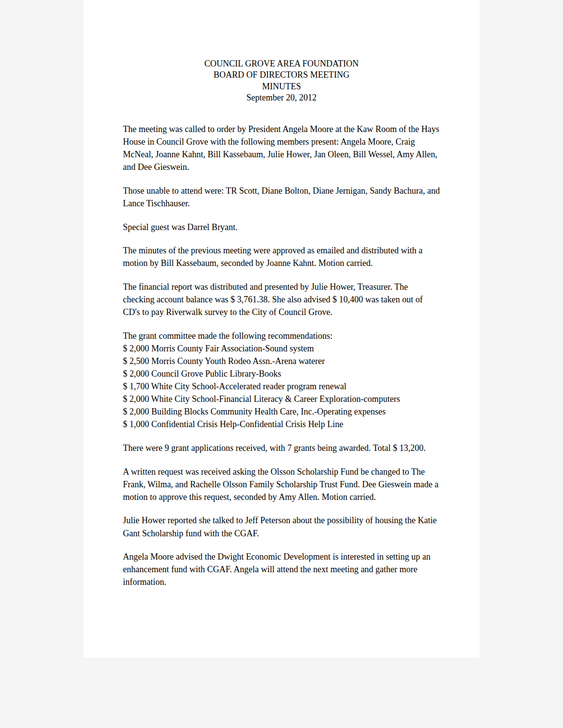COUNCIL GROVE AREA FOUNDATION
BOARD OF DIRECTORS MEETING
MINUTES
September 20, 2012
The meeting was called to order by President Angela Moore at the Kaw Room of the Hays House in Council Grove with the following members present: Angela Moore, Craig McNeal, Joanne Kahnt, Bill Kassebaum, Julie Hower, Jan Oleen, Bill Wessel, Amy Allen, and Dee Gieswein.
Those unable to attend were: TR Scott, Diane Bolton, Diane Jernigan, Sandy Bachura, and Lance Tischhauser.
Special guest was Darrel Bryant.
The minutes of the previous meeting were approved as emailed and distributed with a motion by Bill Kassebaum, seconded by Joanne Kahnt. Motion carried.
The financial report was distributed and presented by Julie Hower, Treasurer. The checking account balance was $ 3,761.38. She also advised $ 10,400 was taken out of CD's to pay Riverwalk survey to the City of Council Grove.
The grant committee made the following recommendations:
$ 2,000 Morris County Fair Association-Sound system
$ 2,500 Morris County Youth Rodeo Assn.-Arena waterer
$ 2,000 Council Grove Public Library-Books
$ 1,700 White City School-Accelerated reader program renewal
$ 2,000 White City School-Financial Literacy & Career Exploration-computers
$ 2,000 Building Blocks Community Health Care, Inc.-Operating expenses
$ 1,000 Confidential Crisis Help-Confidential Crisis Help Line
There were 9 grant applications received, with 7 grants being awarded. Total $ 13,200.
A written request was received asking the Olsson Scholarship Fund be changed to The Frank, Wilma, and Rachelle Olsson Family Scholarship Trust Fund. Dee Gieswein made a motion to approve this request, seconded by Amy Allen. Motion carried.
Julie Hower reported she talked to Jeff Peterson about the possibility of housing the Katie Gant Scholarship fund with the CGAF.
Angela Moore advised the Dwight Economic Development is interested in setting up an enhancement fund with CGAF. Angela will attend the next meeting and gather more information.